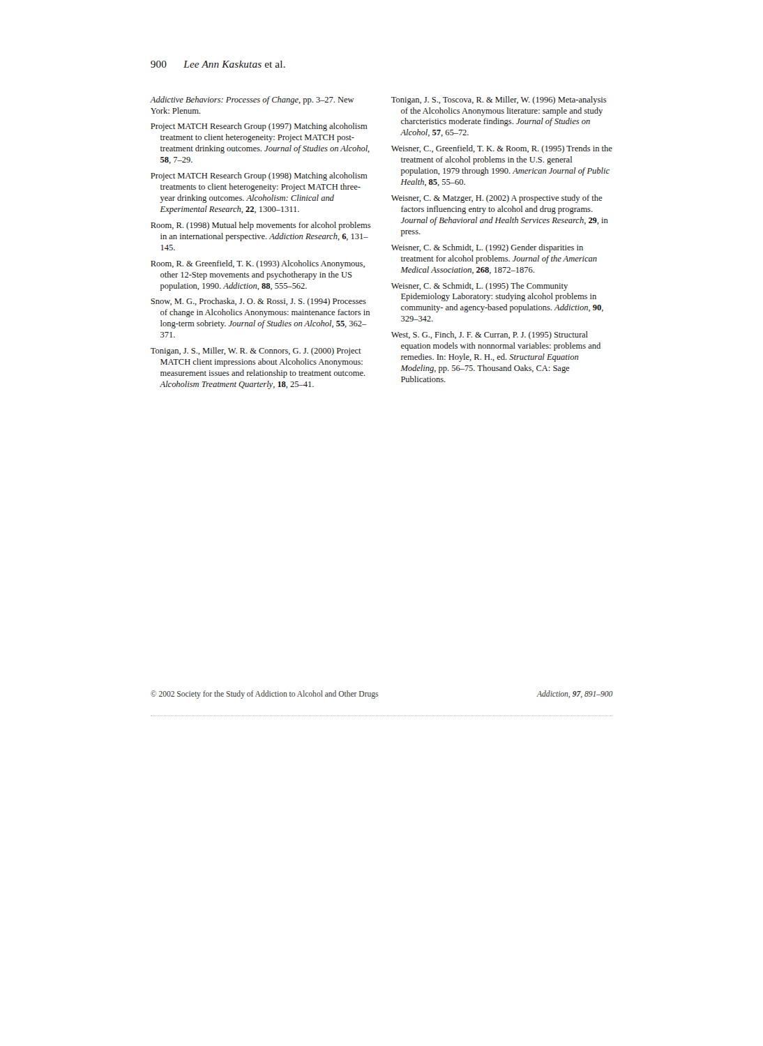900 Lee Ann Kaskutas et al.
Addictive Behaviors: Processes of Change, pp. 3–27. New York: Plenum.
Project MATCH Research Group (1997) Matching alcoholism treatment to client heterogeneity: Project MATCH post-treatment drinking outcomes. Journal of Studies on Alcohol, 58, 7–29.
Project MATCH Research Group (1998) Matching alcoholism treatments to client heterogeneity: Project MATCH three-year drinking outcomes. Alcoholism: Clinical and Experimental Research, 22, 1300–1311.
Room, R. (1998) Mutual help movements for alcohol problems in an international perspective. Addiction Research, 6, 131–145.
Room, R. & Greenfield, T. K. (1993) Alcoholics Anonymous, other 12-Step movements and psychotherapy in the US population, 1990. Addiction, 88, 555–562.
Snow, M. G., Prochaska, J. O. & Rossi, J. S. (1994) Processes of change in Alcoholics Anonymous: maintenance factors in long-term sobriety. Journal of Studies on Alcohol, 55, 362–371.
Tonigan, J. S., Miller, W. R. & Connors, G. J. (2000) Project MATCH client impressions about Alcoholics Anonymous: measurement issues and relationship to treatment outcome. Alcoholism Treatment Quarterly, 18, 25–41.
Tonigan, J. S., Toscova, R. & Miller, W. (1996) Meta-analysis of the Alcoholics Anonymous literature: sample and study charcteristics moderate findings. Journal of Studies on Alcohol, 57, 65–72.
Weisner, C., Greenfield, T. K. & Room, R. (1995) Trends in the treatment of alcohol problems in the U.S. general population, 1979 through 1990. American Journal of Public Health, 85, 55–60.
Weisner, C. & Matzger, H. (2002) A prospective study of the factors influencing entry to alcohol and drug programs. Journal of Behavioral and Health Services Research, 29, in press.
Weisner, C. & Schmidt, L. (1992) Gender disparities in treatment for alcohol problems. Journal of the American Medical Association, 268, 1872–1876.
Weisner, C. & Schmidt, L. (1995) The Community Epidemiology Laboratory: studying alcohol problems in community- and agency-based populations. Addiction, 90, 329–342.
West, S. G., Finch, J. F. & Curran, P. J. (1995) Structural equation models with nonnormal variables: problems and remedies. In: Hoyle, R. H., ed. Structural Equation Modeling, pp. 56–75. Thousand Oaks, CA: Sage Publications.
© 2002 Society for the Study of Addiction to Alcohol and Other Drugs Addiction, 97, 891–900